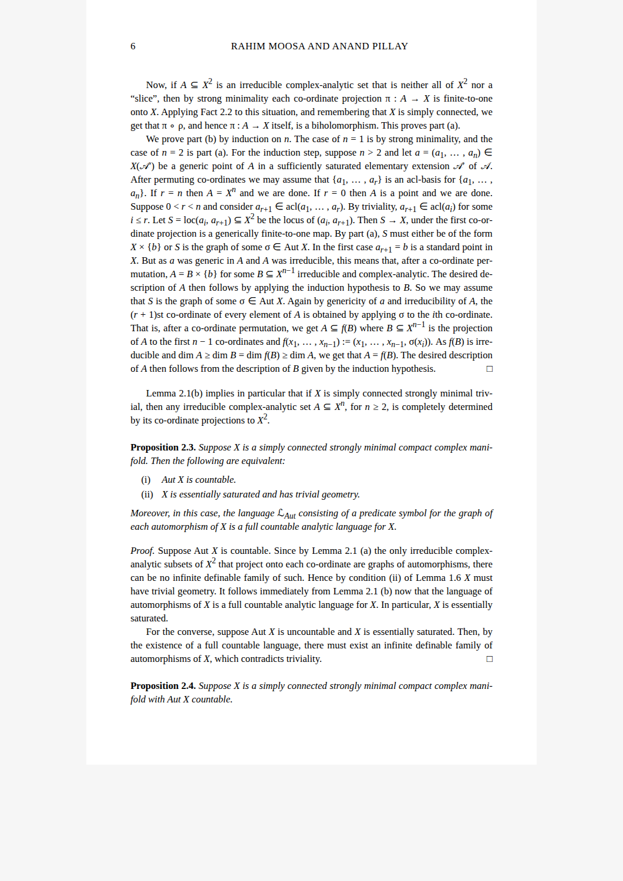6 RAHIM MOOSA AND ANAND PILLAY
Now, if A ⊆ X2 is an irreducible complex-analytic set that is neither all of X2 nor a “slice”, then by strong minimality each co-ordinate projection π : A → X is finite-to-one onto X. Applying Fact 2.2 to this situation, and remembering that X is simply connected, we get that π ∘ ρ, and hence π : A → X itself, is a biholomorphism. This proves part (a).
We prove part (b) by induction on n. The case of n = 1 is by strong minimality, and the case of n = 2 is part (a). For the induction step, suppose n > 2 and let a = (a1, … , an) ∈ X(𝒜′) be a generic point of A in a sufficiently saturated elementary extension 𝒜′ of 𝒜. After permuting co-ordinates we may assume that {a1, … , ar} is an acl-basis for {a1, … , an}. If r = n then A = Xn and we are done. If r = 0 then A is a point and we are done. Suppose 0 < r < n and consider ar+1 ∈ acl(a1, … , ar). By triviality, ar+1 ∈ acl(ai) for some i ≤ r. Let S = loc(ai, ar+1) ⊆ X2 be the locus of (ai, ar+1). Then S → X, under the first co-ordinate projection is a generically finite-to-one map. By part (a), S must either be of the form X × {b} or S is the graph of some σ ∈ Aut X. In the first case ar+1 = b is a standard point in X. But as a was generic in A and A was irreducible, this means that, after a co-ordinate permutation, A = B × {b} for some B ⊆ Xn−1 irreducible and complex-analytic. The desired description of A then follows by applying the induction hypothesis to B. So we may assume that S is the graph of some σ ∈ Aut X. Again by genericity of a and irreducibility of A, the (r + 1)st co-ordinate of every element of A is obtained by applying σ to the ith co-ordinate. That is, after a co-ordinate permutation, we get A ⊆ f(B) where B ⊆ Xn−1 is the projection of A to the first n − 1 co-ordinates and f(x1, … , xn−1) := (x1, … , xn−1, σ(xi)). As f(B) is irreducible and dim A ≥ dim B = dim f(B) ≥ dim A, we get that A = f(B). The desired description of A then follows from the description of B given by the induction hypothesis. □
Lemma 2.1(b) implies in particular that if X is simply connected strongly minimal trivial, then any irreducible complex-analytic set A ⊆ Xn, for n ≥ 2, is completely determined by its co-ordinate projections to X2.
Proposition 2.3. Suppose X is a simply connected strongly minimal compact complex manifold. Then the following are equivalent:
Aut X is countable.
X is essentially saturated and has trivial geometry.
Moreover, in this case, the language ℒAut consisting of a predicate symbol for the graph of each automorphism of X is a full countable analytic language for X.
Proof. Suppose Aut X is countable. Since by Lemma 2.1 (a) the only irreducible complex-analytic subsets of X2 that project onto each co-ordinate are graphs of automorphisms, there can be no infinite definable family of such. Hence by condition (ii) of Lemma 1.6 X must have trivial geometry. It follows immediately from Lemma 2.1 (b) now that the language of automorphisms of X is a full countable analytic language for X. In particular, X is essentially saturated.
For the converse, suppose Aut X is uncountable and X is essentially saturated. Then, by the existence of a full countable language, there must exist an infinite definable family of automorphisms of X, which contradicts triviality. □
Proposition 2.4. Suppose X is a simply connected strongly minimal compact complex manifold with Aut X countable.